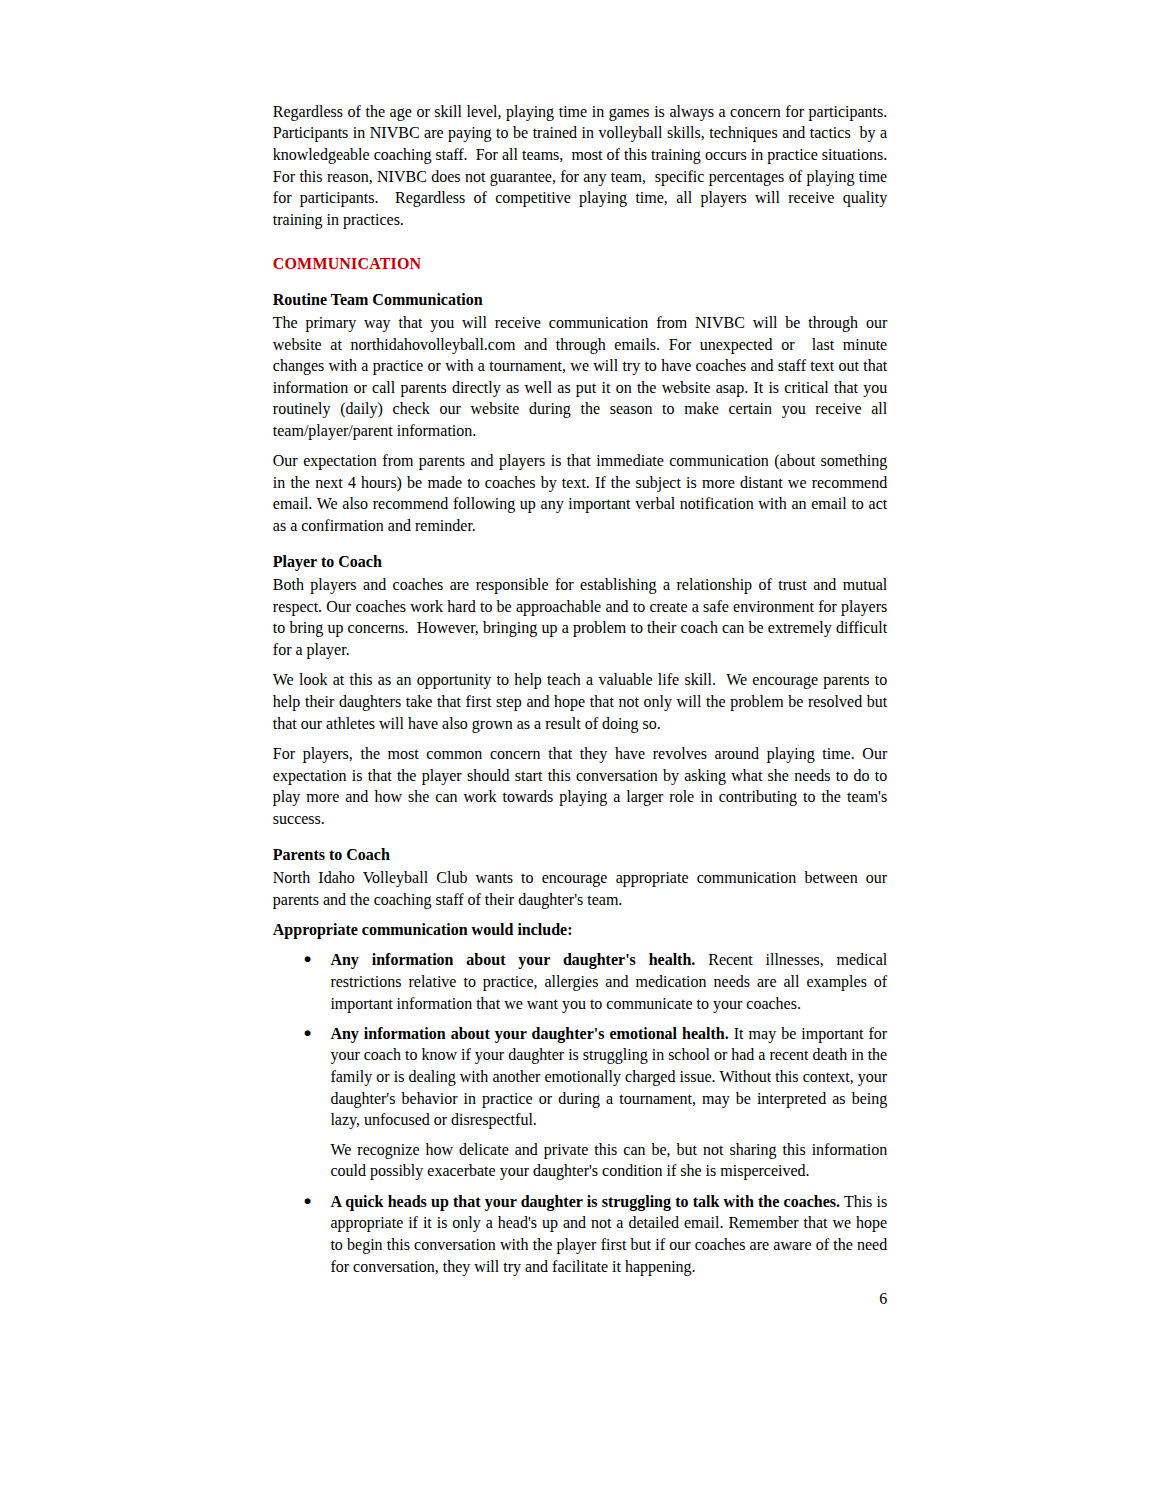Regardless of the age or skill level, playing time in games is always a concern for participants. Participants in NIVBC are paying to be trained in volleyball skills, techniques and tactics by a knowledgeable coaching staff. For all teams, most of this training occurs in practice situations. For this reason, NIVBC does not guarantee, for any team, specific percentages of playing time for participants. Regardless of competitive playing time, all players will receive quality training in practices.
COMMUNICATION
Routine Team Communication
The primary way that you will receive communication from NIVBC will be through our website at northidahovolleyball.com and through emails. For unexpected or last minute changes with a practice or with a tournament, we will try to have coaches and staff text out that information or call parents directly as well as put it on the website asap. It is critical that you routinely (daily) check our website during the season to make certain you receive all team/player/parent information.
Our expectation from parents and players is that immediate communication (about something in the next 4 hours) be made to coaches by text. If the subject is more distant we recommend email. We also recommend following up any important verbal notification with an email to act as a confirmation and reminder.
Player to Coach
Both players and coaches are responsible for establishing a relationship of trust and mutual respect. Our coaches work hard to be approachable and to create a safe environment for players to bring up concerns. However, bringing up a problem to their coach can be extremely difficult for a player.
We look at this as an opportunity to help teach a valuable life skill. We encourage parents to help their daughters take that first step and hope that not only will the problem be resolved but that our athletes will have also grown as a result of doing so.
For players, the most common concern that they have revolves around playing time. Our expectation is that the player should start this conversation by asking what she needs to do to play more and how she can work towards playing a larger role in contributing to the team's success.
Parents to Coach
North Idaho Volleyball Club wants to encourage appropriate communication between our parents and the coaching staff of their daughter's team.
Appropriate communication would include:
Any information about your daughter's health. Recent illnesses, medical restrictions relative to practice, allergies and medication needs are all examples of important information that we want you to communicate to your coaches.
Any information about your daughter's emotional health. It may be important for your coach to know if your daughter is struggling in school or had a recent death in the family or is dealing with another emotionally charged issue. Without this context, your daughter's behavior in practice or during a tournament, may be interpreted as being lazy, unfocused or disrespectful.
We recognize how delicate and private this can be, but not sharing this information could possibly exacerbate your daughter's condition if she is misperceived.
A quick heads up that your daughter is struggling to talk with the coaches. This is appropriate if it is only a head's up and not a detailed email. Remember that we hope to begin this conversation with the player first but if our coaches are aware of the need for conversation, they will try and facilitate it happening.
6